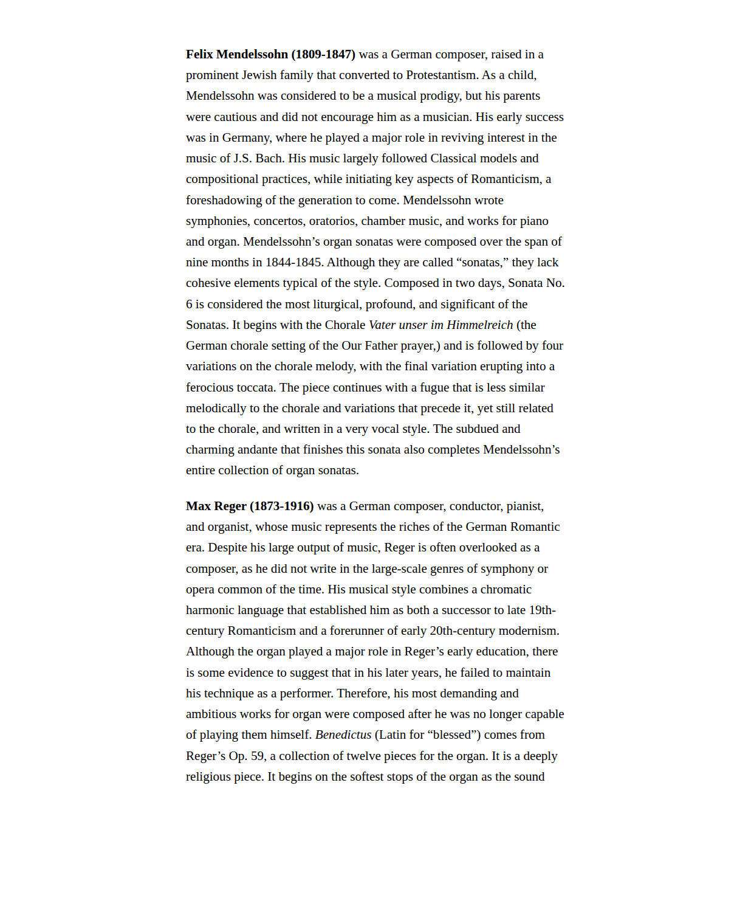Felix Mendelssohn (1809-1847) was a German composer, raised in a prominent Jewish family that converted to Protestantism. As a child, Mendelssohn was considered to be a musical prodigy, but his parents were cautious and did not encourage him as a musician. His early success was in Germany, where he played a major role in reviving interest in the music of J.S. Bach. His music largely followed Classical models and compositional practices, while initiating key aspects of Romanticism, a foreshadowing of the generation to come. Mendelssohn wrote symphonies, concertos, oratorios, chamber music, and works for piano and organ. Mendelssohn’s organ sonatas were composed over the span of nine months in 1844-1845. Although they are called “sonatas,” they lack cohesive elements typical of the style. Composed in two days, Sonata No. 6 is considered the most liturgical, profound, and significant of the Sonatas. It begins with the Chorale Vater unser im Himmelreich (the German chorale setting of the Our Father prayer,) and is followed by four variations on the chorale melody, with the final variation erupting into a ferocious toccata. The piece continues with a fugue that is less similar melodically to the chorale and variations that precede it, yet still related to the chorale, and written in a very vocal style. The subdued and charming andante that finishes this sonata also completes Mendelssohn’s entire collection of organ sonatas.
Max Reger (1873-1916) was a German composer, conductor, pianist, and organist, whose music represents the riches of the German Romantic era. Despite his large output of music, Reger is often overlooked as a composer, as he did not write in the large-scale genres of symphony or opera common of the time. His musical style combines a chromatic harmonic language that established him as both a successor to late 19th-century Romanticism and a forerunner of early 20th-century modernism. Although the organ played a major role in Reger’s early education, there is some evidence to suggest that in his later years, he failed to maintain his technique as a performer. Therefore, his most demanding and ambitious works for organ were composed after he was no longer capable of playing them himself. Benedictus (Latin for “blessed”) comes from Reger’s Op. 59, a collection of twelve pieces for the organ. It is a deeply religious piece. It begins on the softest stops of the organ as the sound